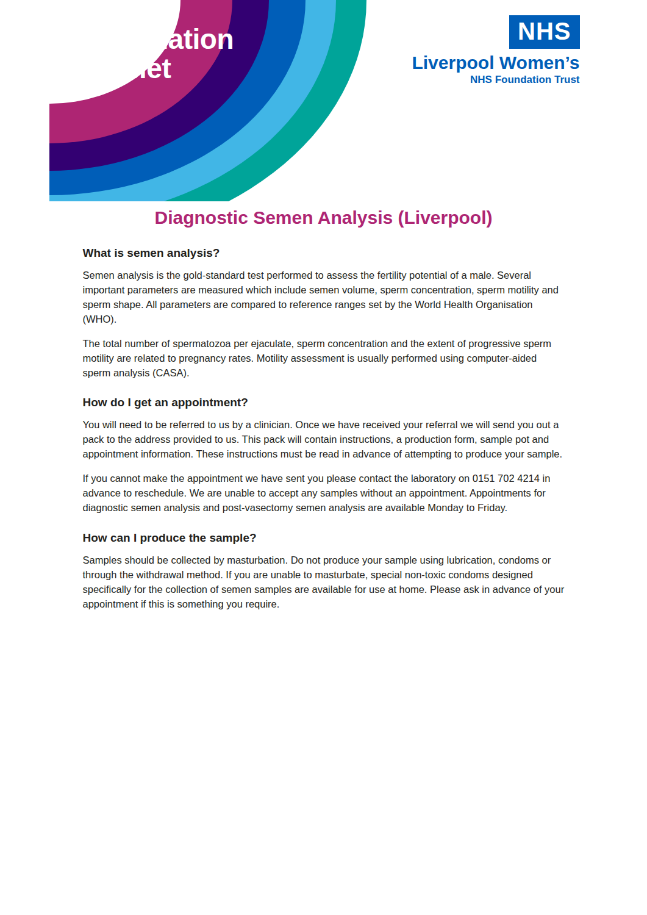Information
Leaflet
NHS
Liverpool Women’s
NHS Foundation Trust
Diagnostic Semen Analysis (Liverpool)
What is semen analysis?
Semen analysis is the gold-standard test performed to assess the fertility potential of a male. Several important parameters are measured which include semen volume, sperm concentration, sperm motility and sperm shape. All parameters are compared to reference ranges set by the World Health Organisation (WHO).
The total number of spermatozoa per ejaculate, sperm concentration and the extent of progressive sperm motility are related to pregnancy rates. Motility assessment is usually performed using computer-aided sperm analysis (CASA).
How do I get an appointment?
You will need to be referred to us by a clinician. Once we have received your referral we will send you out a pack to the address provided to us. This pack will contain instructions, a production form, sample pot and appointment information. These instructions must be read in advance of attempting to produce your sample.
If you cannot make the appointment we have sent you please contact the laboratory on 0151 702 4214 in advance to reschedule. We are unable to accept any samples without an appointment. Appointments for diagnostic semen analysis and post-vasectomy semen analysis are available Monday to Friday.
How can I produce the sample?
Samples should be collected by masturbation. Do not produce your sample using lubrication, condoms or through the withdrawal method. If you are unable to masturbate, special non-toxic condoms designed specifically for the collection of semen samples are available for use at home. Please ask in advance of your appointment if this is something you require.